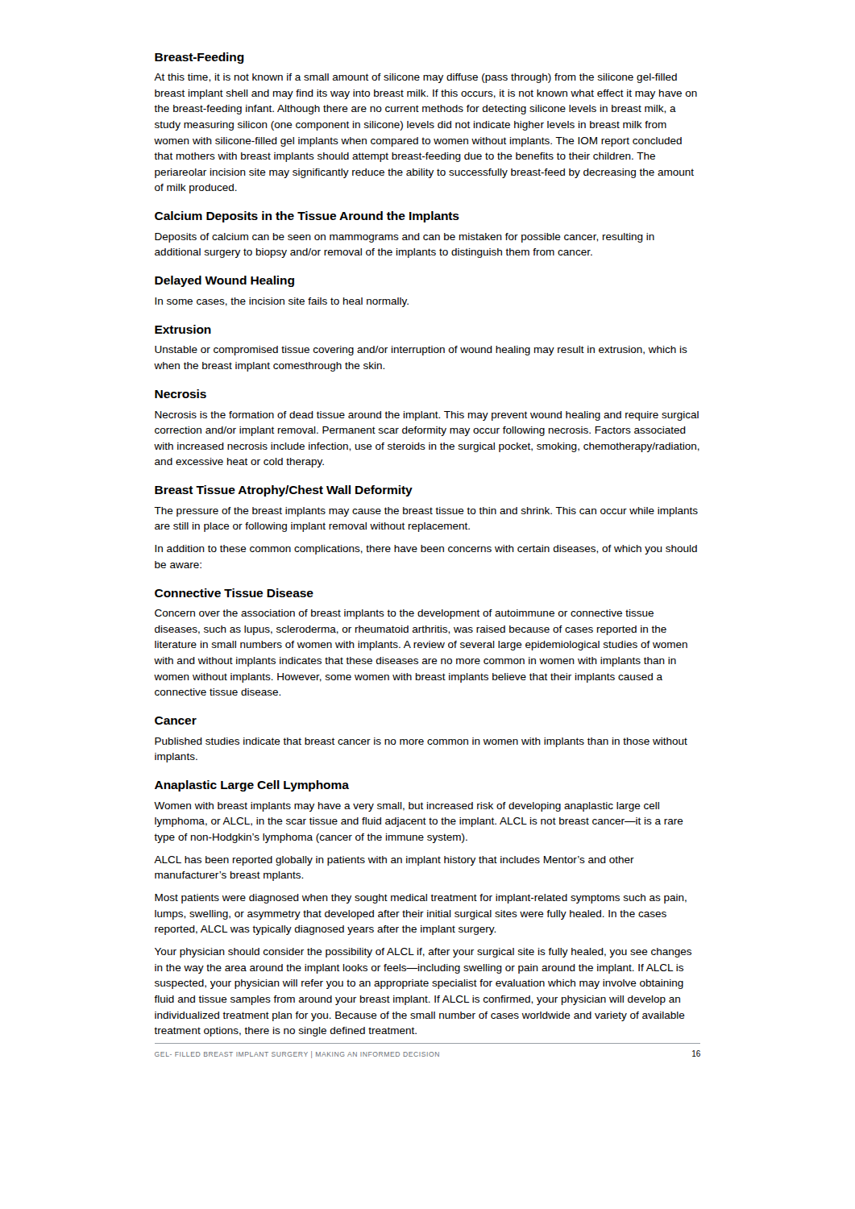Breast-Feeding
At this time, it is not known if a small amount of silicone may diffuse (pass through) from the silicone gel-filled breast implant shell and may find its way into breast milk. If this occurs, it is not known what effect it may have on the breast-feeding infant. Although there are no current methods for detecting silicone levels in breast milk, a study measuring silicon (one component in silicone) levels did not indicate higher levels in breast milk from women with silicone-filled gel implants when compared to women without implants. The IOM report concluded that mothers with breast implants should attempt breast-feeding due to the benefits to their children. The periareolar incision site may significantly reduce the ability to successfully breast-feed by decreasing the amount of milk produced.
Calcium Deposits in the Tissue Around the Implants
Deposits of calcium can be seen on mammograms and can be mistaken for possible cancer, resulting in additional surgery to biopsy and/or removal of the implants to distinguish them from cancer.
Delayed Wound Healing
In some cases, the incision site fails to heal normally.
Extrusion
Unstable or compromised tissue covering and/or interruption of wound healing may result in extrusion, which is when the breast implant comesthrough the skin.
Necrosis
Necrosis is the formation of dead tissue around the implant. This may prevent wound healing and require surgical correction and/or implant removal. Permanent scar deformity may occur following necrosis. Factors associated with increased necrosis include infection, use of steroids in the surgical pocket, smoking, chemotherapy/radiation, and excessive heat or cold therapy.
Breast Tissue Atrophy/Chest Wall Deformity
The pressure of the breast implants may cause the breast tissue to thin and shrink. This can occur while implants are still in place or following implant removal without replacement.
In addition to these common complications, there have been concerns with certain diseases, of which you should be aware:
Connective Tissue Disease
Concern over the association of breast implants to the development of autoimmune or connective tissue diseases, such as lupus, scleroderma, or rheumatoid arthritis, was raised because of cases reported in the literature in small numbers of women with implants. A review of several large epidemiological studies of women with and without implants indicates that these diseases are no more common in women with implants than in women without implants. However, some women with breast implants believe that their implants caused a connective tissue disease.
Cancer
Published studies indicate that breast cancer is no more common in women with implants than in those without implants.
Anaplastic Large Cell Lymphoma
Women with breast implants may have a very small, but increased risk of developing anaplastic large cell lymphoma, or ALCL, in the scar tissue and fluid adjacent to the implant. ALCL is not breast cancer—it is a rare type of non-Hodgkin’s lymphoma (cancer of the immune system).
ALCL has been reported globally in patients with an implant history that includes Mentor’s and other manufacturer’s breast mplants.
Most patients were diagnosed when they sought medical treatment for implant-related symptoms such as pain, lumps, swelling, or asymmetry that developed after their initial surgical sites were fully healed. In the cases reported, ALCL was typically diagnosed years after the implant surgery.
Your physician should consider the possibility of ALCL if, after your surgical site is fully healed, you see changes in the way the area around the implant looks or feels—including swelling or pain around the implant. If ALCL is suspected, your physician will refer you to an appropriate specialist for evaluation which may involve obtaining fluid and tissue samples from around your breast implant. If ALCL is confirmed, your physician will develop an individualized treatment plan for you. Because of the small number of cases worldwide and variety of available treatment options, there is no single defined treatment.
Gel- Filled Breast Implant Surgery | Making an Informed Decision 16